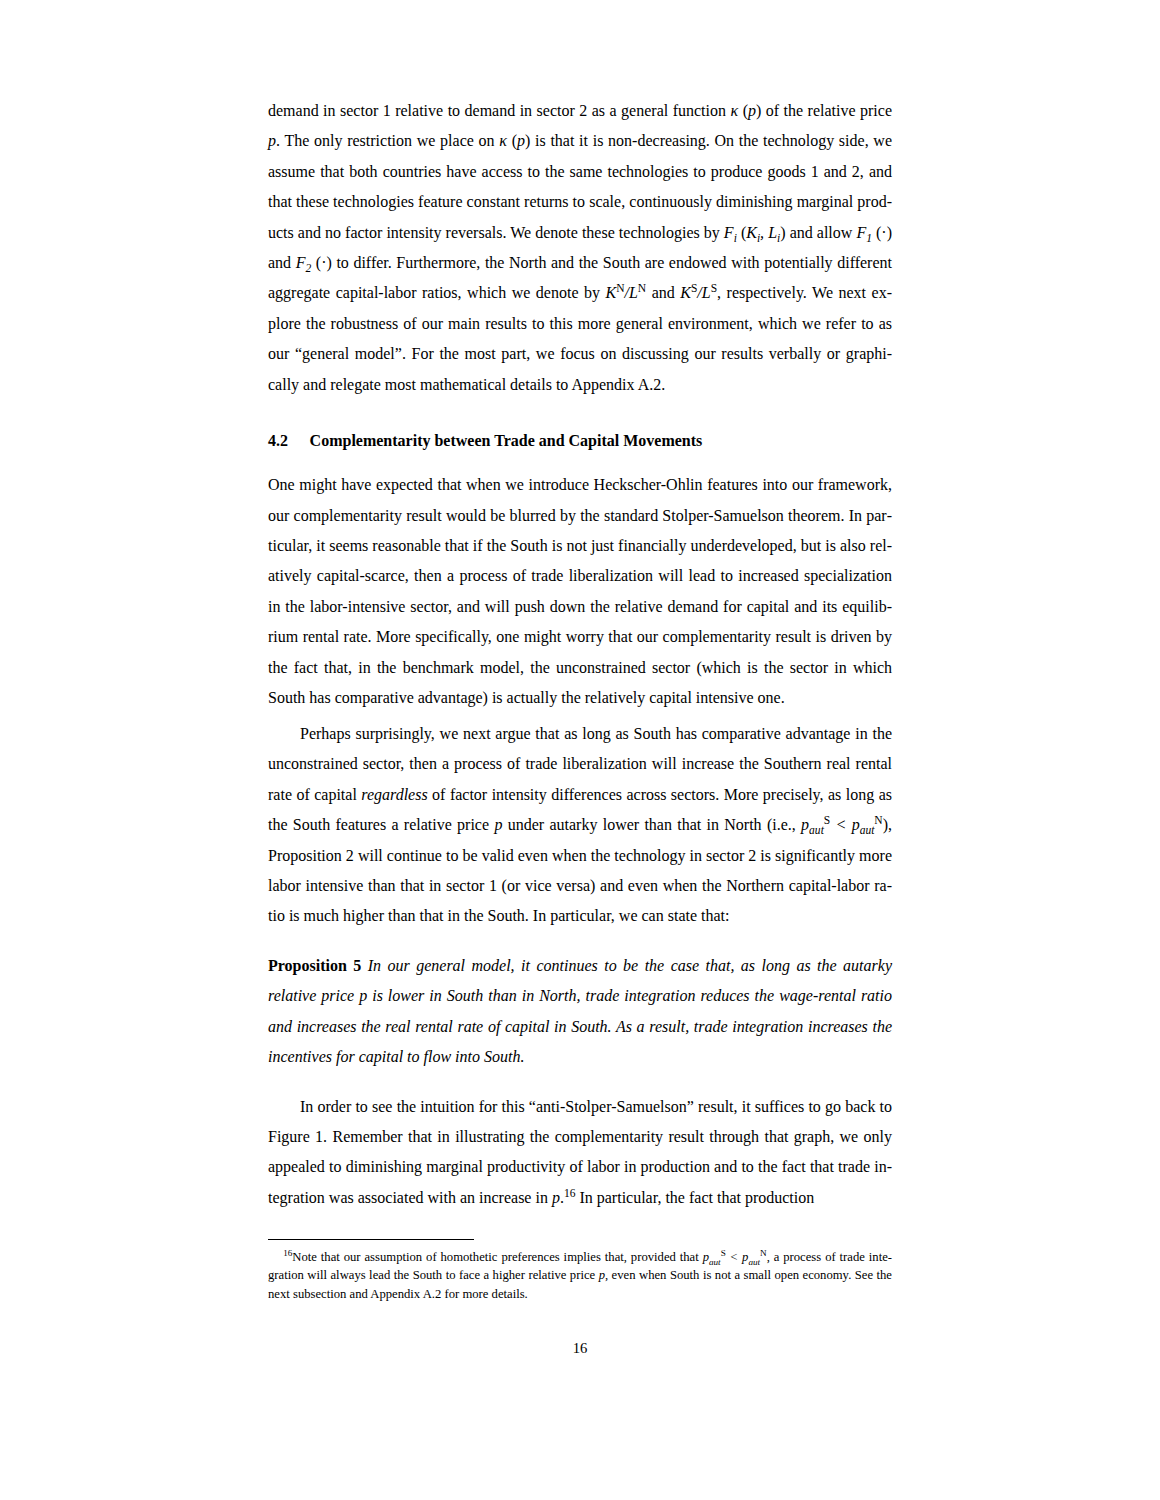demand in sector 1 relative to demand in sector 2 as a general function κ (p) of the relative price p. The only restriction we place on κ (p) is that it is non-decreasing. On the technology side, we assume that both countries have access to the same technologies to produce goods 1 and 2, and that these technologies feature constant returns to scale, continuously diminishing marginal products and no factor intensity reversals. We denote these technologies by Fi (Ki, Li) and allow F 1 (·) and F 2 (·) to differ. Furthermore, the North and the South are endowed with potentially different aggregate capital-labor ratios, which we denote by KN/LN and KS/LS, respectively. We next explore the robustness of our main results to this more general environment, which we refer to as our “general model”. For the most part, we focus on discussing our results verbally or graphically and relegate most mathematical details to Appendix A.2.
4.2 Complementarity between Trade and Capital Movements
One might have expected that when we introduce Heckscher-Ohlin features into our framework, our complementarity result would be blurred by the standard Stolper-Samuelson theorem. In particular, it seems reasonable that if the South is not just financially underdeveloped, but is also relatively capital-scarce, then a process of trade liberalization will lead to increased specialization in the labor-intensive sector, and will push down the relative demand for capital and its equilibrium rental rate. More specifically, one might worry that our complementarity result is driven by the fact that, in the benchmark model, the unconstrained sector (which is the sector in which South has comparative advantage) is actually the relatively capital intensive one.
Perhaps surprisingly, we next argue that as long as South has comparative advantage in the unconstrained sector, then a process of trade liberalization will increase the Southern real rental rate of capital regardless of factor intensity differences across sectors. More precisely, as long as the South features a relative price p under autarky lower than that in North (i.e., paut S < paut N), Proposition 2 will continue to be valid even when the technology in sector 2 is significantly more labor intensive than that in sector 1 (or vice versa) and even when the Northern capital-labor ratio is much higher than that in the South. In particular, we can state that:
Proposition 5 In our general model, it continues to be the case that, as long as the autarky relative price p is lower in South than in North, trade integration reduces the wage-rental ratio and increases the real rental rate of capital in South. As a result, trade integration increases the incentives for capital to flow into South.
In order to see the intuition for this “anti-Stolper-Samuelson” result, it suffices to go back to Figure 1. Remember that in illustrating the complementarity result through that graph, we only appealed to diminishing marginal productivity of labor in production and to the fact that trade integration was associated with an increase in p.16 In particular, the fact that production
16Note that our assumption of homothetic preferences implies that, provided that paut S < paut N, a process of trade integration will always lead the South to face a higher relative price p, even when South is not a small open economy. See the next subsection and Appendix A.2 for more details.
16